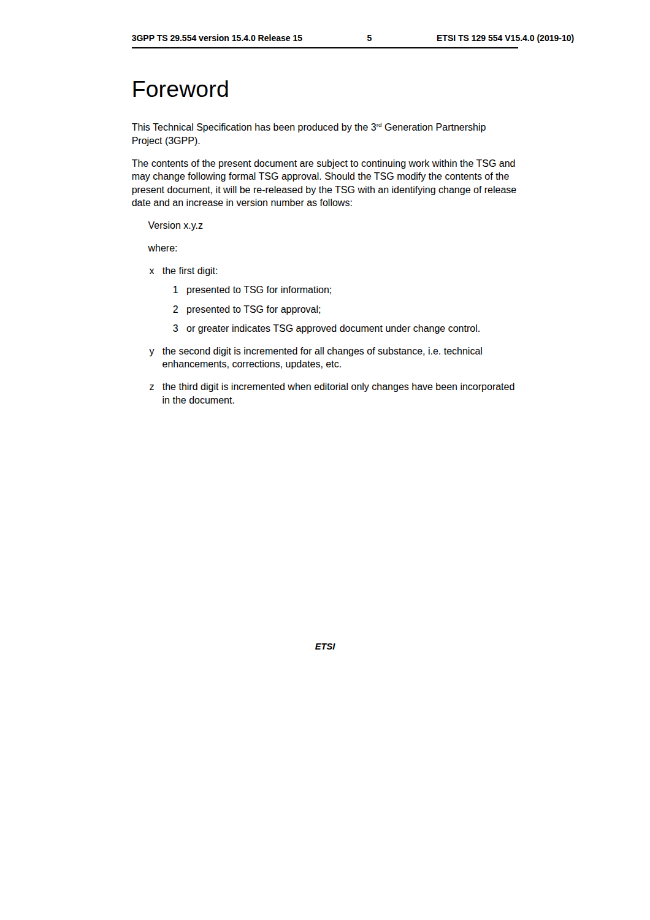3GPP TS 29.554 version 15.4.0 Release 15
5
ETSI TS 129 554 V15.4.0 (2019-10)
Foreword
This Technical Specification has been produced by the 3rd Generation Partnership Project (3GPP).
The contents of the present document are subject to continuing work within the TSG and may change following formal TSG approval. Should the TSG modify the contents of the present document, it will be re-released by the TSG with an identifying change of release date and an increase in version number as follows:
Version x.y.z
where:
x the first digit:
1 presented to TSG for information;
2 presented to TSG for approval;
3 or greater indicates TSG approved document under change control.
y the second digit is incremented for all changes of substance, i.e. technical enhancements, corrections, updates, etc.
z the third digit is incremented when editorial only changes have been incorporated in the document.
ETSI